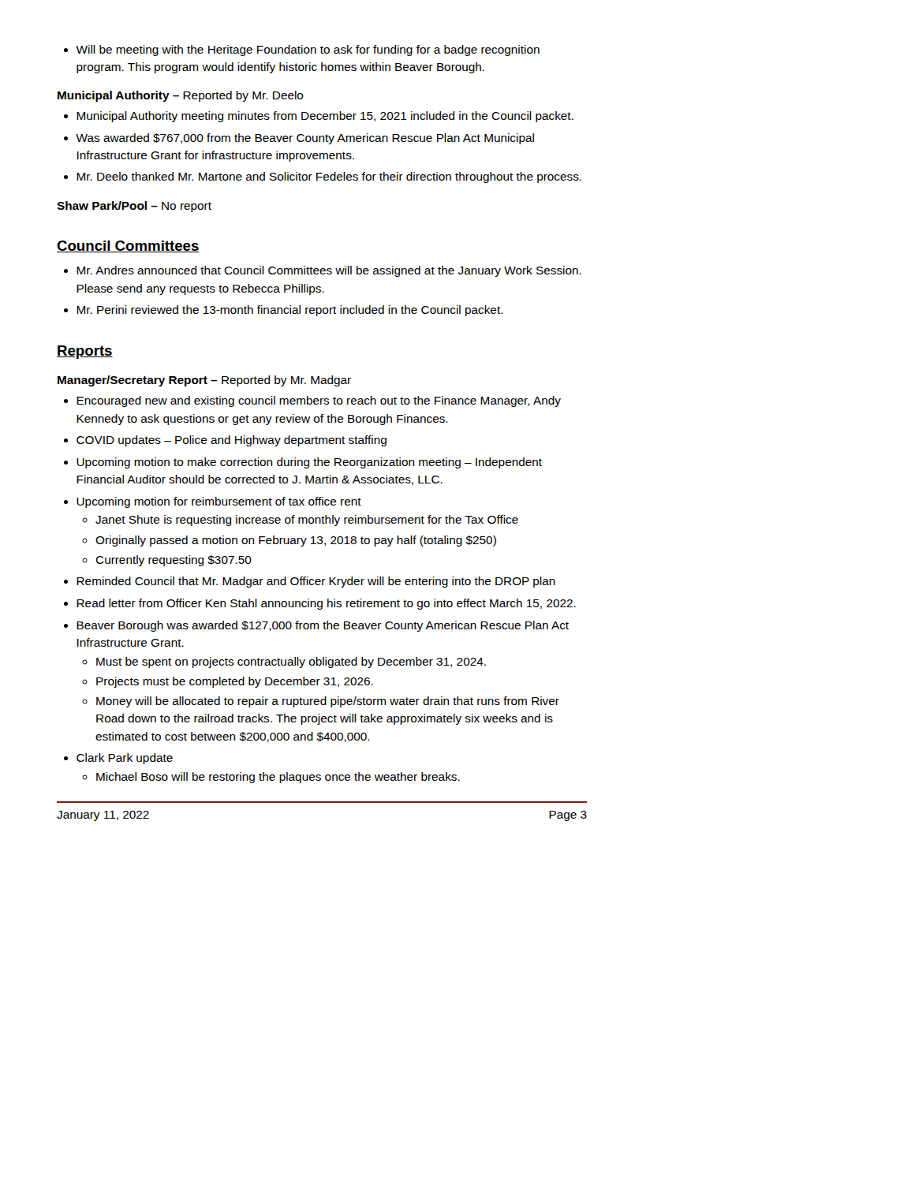Will be meeting with the Heritage Foundation to ask for funding for a badge recognition program. This program would identify historic homes within Beaver Borough.
Municipal Authority – Reported by Mr. Deelo
Municipal Authority meeting minutes from December 15, 2021 included in the Council packet.
Was awarded $767,000 from the Beaver County American Rescue Plan Act Municipal Infrastructure Grant for infrastructure improvements.
Mr. Deelo thanked Mr. Martone and Solicitor Fedeles for their direction throughout the process.
Shaw Park/Pool – No report
Council Committees
Mr. Andres announced that Council Committees will be assigned at the January Work Session. Please send any requests to Rebecca Phillips.
Mr. Perini reviewed the 13-month financial report included in the Council packet.
Reports
Manager/Secretary Report – Reported by Mr. Madgar
Encouraged new and existing council members to reach out to the Finance Manager, Andy Kennedy to ask questions or get any review of the Borough Finances.
COVID updates – Police and Highway department staffing
Upcoming motion to make correction during the Reorganization meeting – Independent Financial Auditor should be corrected to J. Martin & Associates, LLC.
Upcoming motion for reimbursement of tax office rent
Janet Shute is requesting increase of monthly reimbursement for the Tax Office
Originally passed a motion on February 13, 2018 to pay half (totaling $250)
Currently requesting $307.50
Reminded Council that Mr. Madgar and Officer Kryder will be entering into the DROP plan
Read letter from Officer Ken Stahl announcing his retirement to go into effect March 15, 2022.
Beaver Borough was awarded $127,000 from the Beaver County American Rescue Plan Act Infrastructure Grant.
Must be spent on projects contractually obligated by December 31, 2024.
Projects must be completed by December 31, 2026.
Money will be allocated to repair a ruptured pipe/storm water drain that runs from River Road down to the railroad tracks. The project will take approximately six weeks and is estimated to cost between $200,000 and $400,000.
Clark Park update
Michael Boso will be restoring the plaques once the weather breaks.
January 11, 2022 Page 3